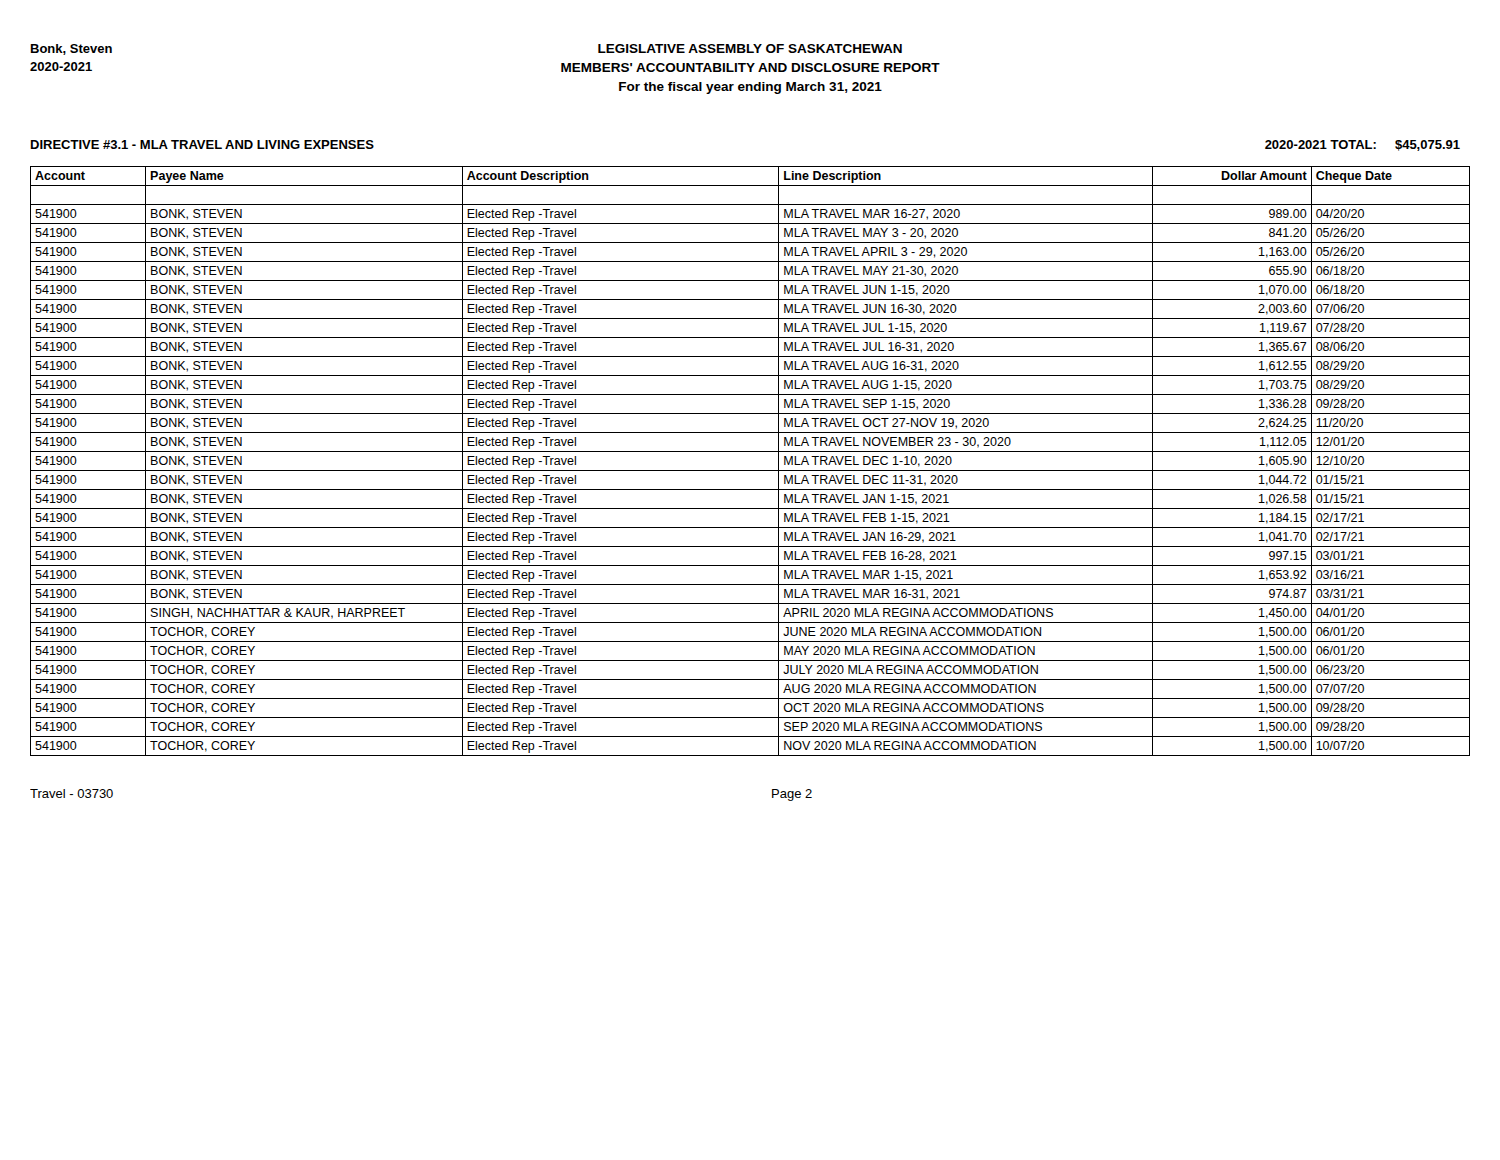Bonk, Steven
2020-2021
LEGISLATIVE ASSEMBLY OF SASKATCHEWAN
MEMBERS' ACCOUNTABILITY AND DISCLOSURE REPORT
For the fiscal year ending March 31, 2021
DIRECTIVE #3.1 - MLA TRAVEL AND LIVING EXPENSES 2020-2021 TOTAL: $45,075.91
| Account | Payee Name | Account Description | Line Description | Dollar Amount | Cheque Date |
| --- | --- | --- | --- | --- | --- |
| 541900 | BONK, STEVEN | Elected Rep -Travel | MLA TRAVEL MAR 16-27, 2020 | 989.00 | 04/20/20 |
| 541900 | BONK, STEVEN | Elected Rep -Travel | MLA TRAVEL MAY 3 - 20, 2020 | 841.20 | 05/26/20 |
| 541900 | BONK, STEVEN | Elected Rep -Travel | MLA TRAVEL APRIL 3 - 29, 2020 | 1,163.00 | 05/26/20 |
| 541900 | BONK, STEVEN | Elected Rep -Travel | MLA TRAVEL MAY 21-30, 2020 | 655.90 | 06/18/20 |
| 541900 | BONK, STEVEN | Elected Rep -Travel | MLA TRAVEL JUN 1-15, 2020 | 1,070.00 | 06/18/20 |
| 541900 | BONK, STEVEN | Elected Rep -Travel | MLA TRAVEL JUN 16-30, 2020 | 2,003.60 | 07/06/20 |
| 541900 | BONK, STEVEN | Elected Rep -Travel | MLA TRAVEL JUL 1-15, 2020 | 1,119.67 | 07/28/20 |
| 541900 | BONK, STEVEN | Elected Rep -Travel | MLA TRAVEL JUL 16-31, 2020 | 1,365.67 | 08/06/20 |
| 541900 | BONK, STEVEN | Elected Rep -Travel | MLA TRAVEL AUG 16-31, 2020 | 1,612.55 | 08/29/20 |
| 541900 | BONK, STEVEN | Elected Rep -Travel | MLA TRAVEL AUG 1-15, 2020 | 1,703.75 | 08/29/20 |
| 541900 | BONK, STEVEN | Elected Rep -Travel | MLA TRAVEL SEP 1-15, 2020 | 1,336.28 | 09/28/20 |
| 541900 | BONK, STEVEN | Elected Rep -Travel | MLA TRAVEL OCT 27-NOV 19, 2020 | 2,624.25 | 11/20/20 |
| 541900 | BONK, STEVEN | Elected Rep -Travel | MLA TRAVEL NOVEMBER 23 - 30, 2020 | 1,112.05 | 12/01/20 |
| 541900 | BONK, STEVEN | Elected Rep -Travel | MLA TRAVEL DEC 1-10, 2020 | 1,605.90 | 12/10/20 |
| 541900 | BONK, STEVEN | Elected Rep -Travel | MLA TRAVEL DEC 11-31, 2020 | 1,044.72 | 01/15/21 |
| 541900 | BONK, STEVEN | Elected Rep -Travel | MLA TRAVEL JAN 1-15, 2021 | 1,026.58 | 01/15/21 |
| 541900 | BONK, STEVEN | Elected Rep -Travel | MLA TRAVEL FEB 1-15, 2021 | 1,184.15 | 02/17/21 |
| 541900 | BONK, STEVEN | Elected Rep -Travel | MLA TRAVEL JAN 16-29, 2021 | 1,041.70 | 02/17/21 |
| 541900 | BONK, STEVEN | Elected Rep -Travel | MLA TRAVEL FEB 16-28, 2021 | 997.15 | 03/01/21 |
| 541900 | BONK, STEVEN | Elected Rep -Travel | MLA TRAVEL MAR 1-15, 2021 | 1,653.92 | 03/16/21 |
| 541900 | BONK, STEVEN | Elected Rep -Travel | MLA TRAVEL MAR 16-31, 2021 | 974.87 | 03/31/21 |
| 541900 | SINGH, NACHHATTAR & KAUR, HARPREET | Elected Rep -Travel | APRIL 2020 MLA REGINA ACCOMMODATIONS | 1,450.00 | 04/01/20 |
| 541900 | TOCHOR, COREY | Elected Rep -Travel | JUNE 2020 MLA REGINA ACCOMMODATION | 1,500.00 | 06/01/20 |
| 541900 | TOCHOR, COREY | Elected Rep -Travel | MAY 2020 MLA REGINA ACCOMMODATION | 1,500.00 | 06/01/20 |
| 541900 | TOCHOR, COREY | Elected Rep -Travel | JULY 2020 MLA REGINA ACCOMMODATION | 1,500.00 | 06/23/20 |
| 541900 | TOCHOR, COREY | Elected Rep -Travel | AUG 2020 MLA REGINA ACCOMMODATION | 1,500.00 | 07/07/20 |
| 541900 | TOCHOR, COREY | Elected Rep -Travel | OCT 2020 MLA REGINA ACCOMMODATIONS | 1,500.00 | 09/28/20 |
| 541900 | TOCHOR, COREY | Elected Rep -Travel | SEP 2020 MLA REGINA ACCOMMODATIONS | 1,500.00 | 09/28/20 |
| 541900 | TOCHOR, COREY | Elected Rep -Travel | NOV 2020 MLA REGINA ACCOMMODATION | 1,500.00 | 10/07/20 |
Travel - 03730
Page 2